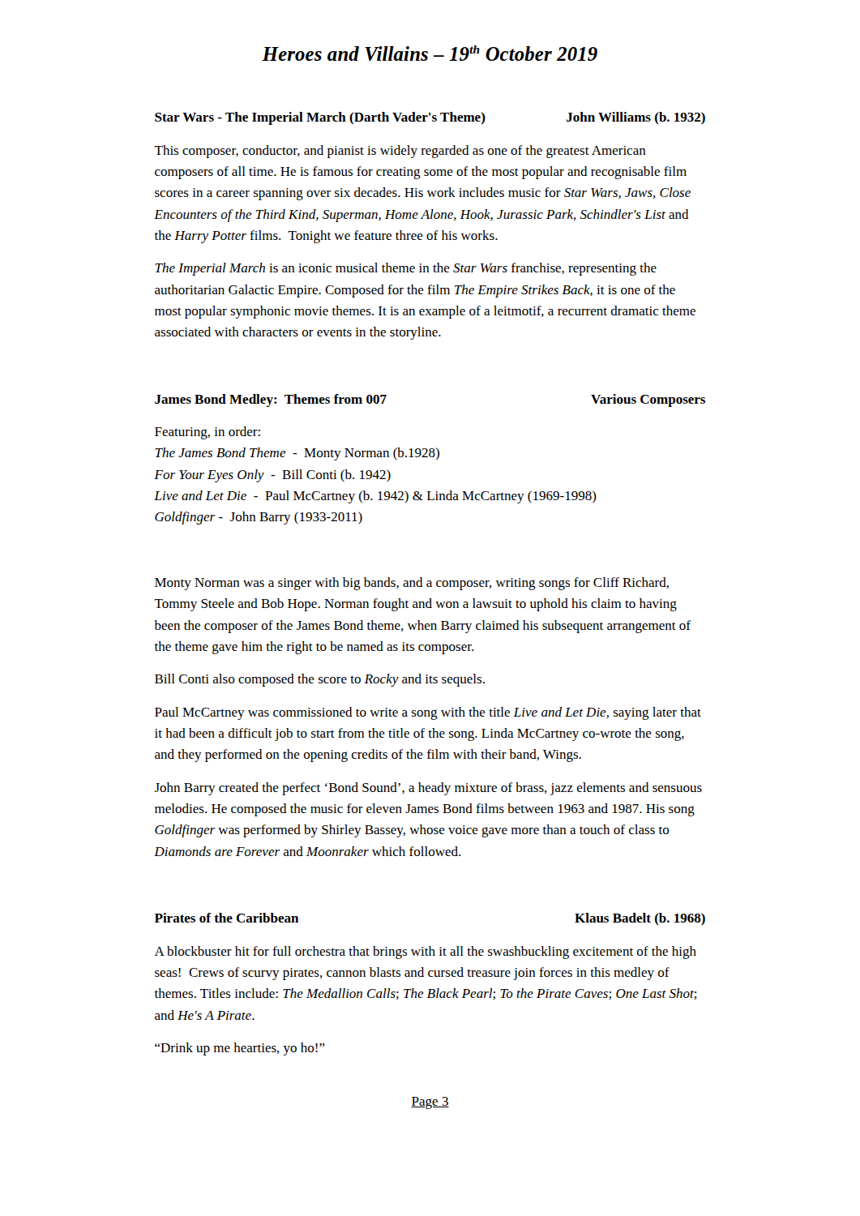Heroes and Villains – 19th October 2019
Star Wars - The Imperial March (Darth Vader's Theme) John Williams (b. 1932)
This composer, conductor, and pianist is widely regarded as one of the greatest American composers of all time. He is famous for creating some of the most popular and recognisable film scores in a career spanning over six decades. His work includes music for Star Wars, Jaws, Close Encounters of the Third Kind, Superman, Home Alone, Hook, Jurassic Park, Schindler's List and the Harry Potter films. Tonight we feature three of his works.
The Imperial March is an iconic musical theme in the Star Wars franchise, representing the authoritarian Galactic Empire. Composed for the film The Empire Strikes Back, it is one of the most popular symphonic movie themes. It is an example of a leitmotif, a recurrent dramatic theme associated with characters or events in the storyline.
James Bond Medley: Themes from 007 Various Composers
Featuring, in order:
The James Bond Theme - Monty Norman (b.1928)
For Your Eyes Only - Bill Conti (b. 1942)
Live and Let Die - Paul McCartney (b. 1942) & Linda McCartney (1969-1998)
Goldfinger - John Barry (1933-2011)
Monty Norman was a singer with big bands, and a composer, writing songs for Cliff Richard, Tommy Steele and Bob Hope. Norman fought and won a lawsuit to uphold his claim to having been the composer of the James Bond theme, when Barry claimed his subsequent arrangement of the theme gave him the right to be named as its composer.
Bill Conti also composed the score to Rocky and its sequels.
Paul McCartney was commissioned to write a song with the title Live and Let Die, saying later that it had been a difficult job to start from the title of the song. Linda McCartney co-wrote the song, and they performed on the opening credits of the film with their band, Wings.
John Barry created the perfect ‘Bond Sound’, a heady mixture of brass, jazz elements and sensuous melodies. He composed the music for eleven James Bond films between 1963 and 1987. His song Goldfinger was performed by Shirley Bassey, whose voice gave more than a touch of class to Diamonds are Forever and Moonraker which followed.
Pirates of the Caribbean Klaus Badelt (b. 1968)
A blockbuster hit for full orchestra that brings with it all the swashbuckling excitement of the high seas! Crews of scurvy pirates, cannon blasts and cursed treasure join forces in this medley of themes. Titles include: The Medallion Calls; The Black Pearl; To the Pirate Caves; One Last Shot; and He's A Pirate.
“Drink up me hearties, yo ho!”
Page 3